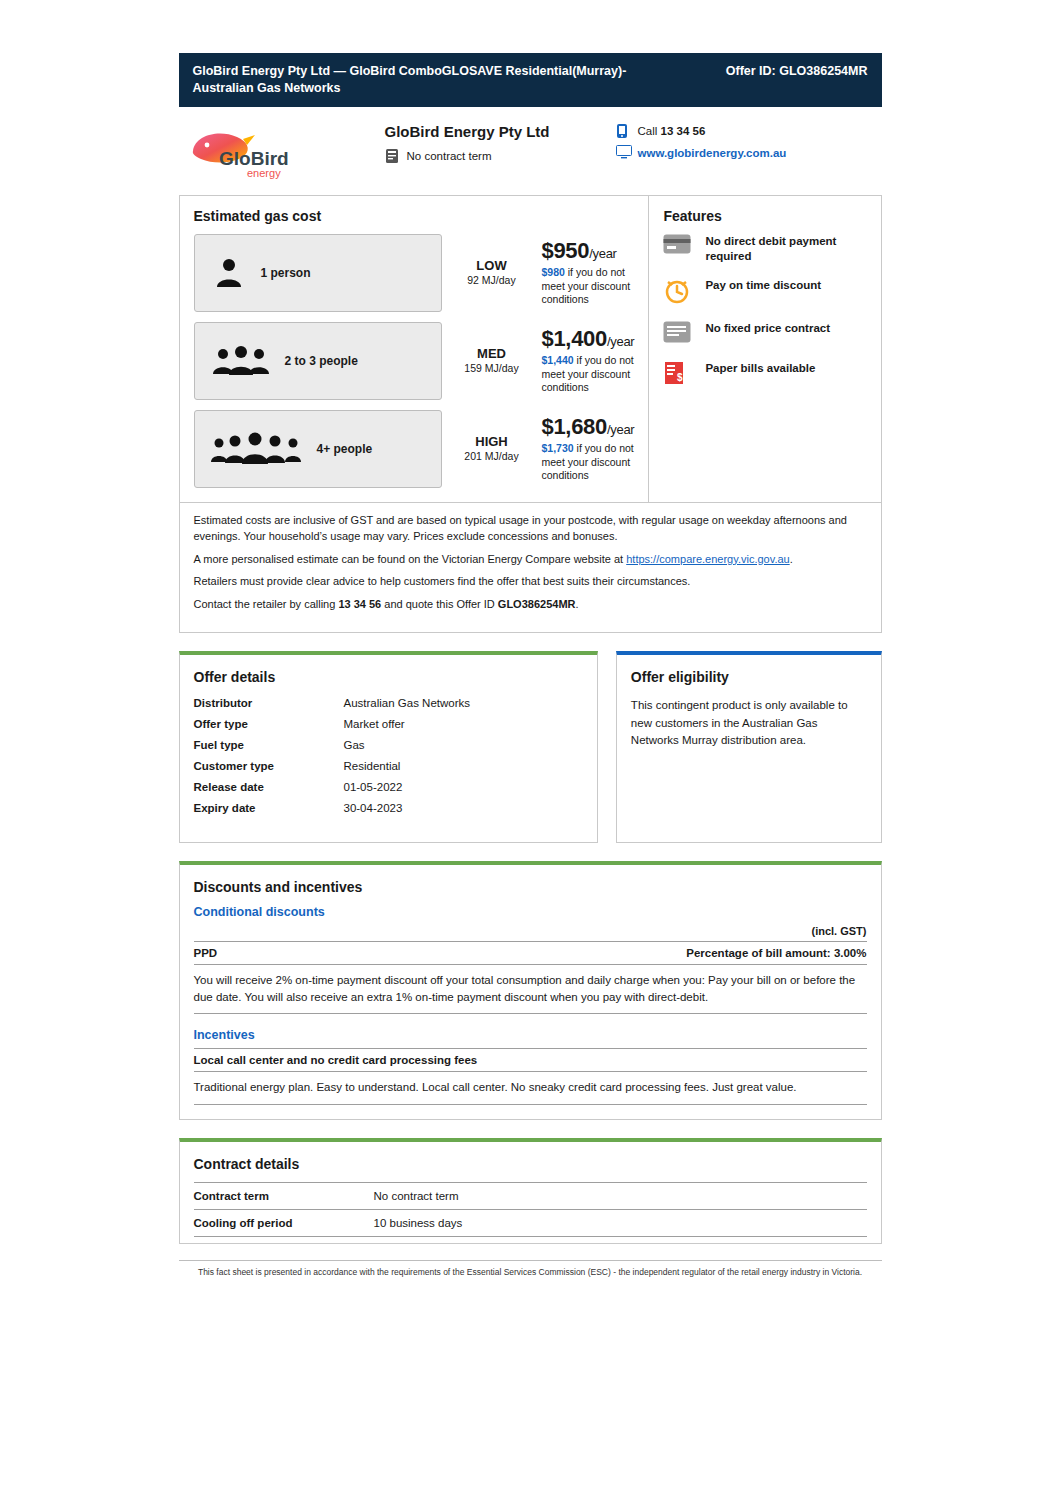GloBird Energy Pty Ltd — GloBird ComboGLOSAVE Residential(Murray)-Australian Gas Networks
Offer ID: GLO386254MR
GloBird energy
GloBird Energy Pty Ltd
No contract term
Call 13 34 56
www.globirdenergy.com.au
Estimated gas cost
1 person
LOW
92 MJ/day
$950/year
$980 if you do not meet your discount conditions
2 to 3 people
MED
159 MJ/day
$1,400/year
$1,440 if you do not meet your discount conditions
4+ people
HIGH
201 MJ/day
$1,680/year
$1,730 if you do not meet your discount conditions
Features
No direct debit payment required
Pay on time discount
No fixed price contract
$ Paper bills available
Estimated costs are inclusive of GST and are based on typical usage in your postcode, with regular usage on weekday afternoons and evenings. Your household’s usage may vary. Prices exclude concessions and bonuses.
A more personalised estimate can be found on the Victorian Energy Compare website at https://compare.energy.vic.gov.au.
Retailers must provide clear advice to help customers find the offer that best suits their circumstances.
Contact the retailer by calling 13 34 56 and quote this Offer ID GLO386254MR.
Offer details
Distributor
Australian Gas Networks
Offer type
Market offer
Fuel type
Gas
Customer type
Residential
Release date
01-05-2022
Expiry date
30-04-2023
Offer eligibility
This contingent product is only available to new customers in the Australian Gas Networks Murray distribution area.
Discounts and incentives
Conditional discounts
(incl. GST)
PPD Percentage of bill amount: 3.00%
You will receive 2% on-time payment discount off your total consumption and daily charge when you: Pay your bill on or before the due date. You will also receive an extra 1% on-time payment discount when you pay with direct-debit.
Incentives
Local call center and no credit card processing fees
Traditional energy plan. Easy to understand. Local call center. No sneaky credit card processing fees. Just great value.
Contract details
Contract term
No contract term
Cooling off period
10 business days
This fact sheet is presented in accordance with the requirements of the Essential Services Commission (ESC) - the independent regulator of the retail energy industry in Victoria.